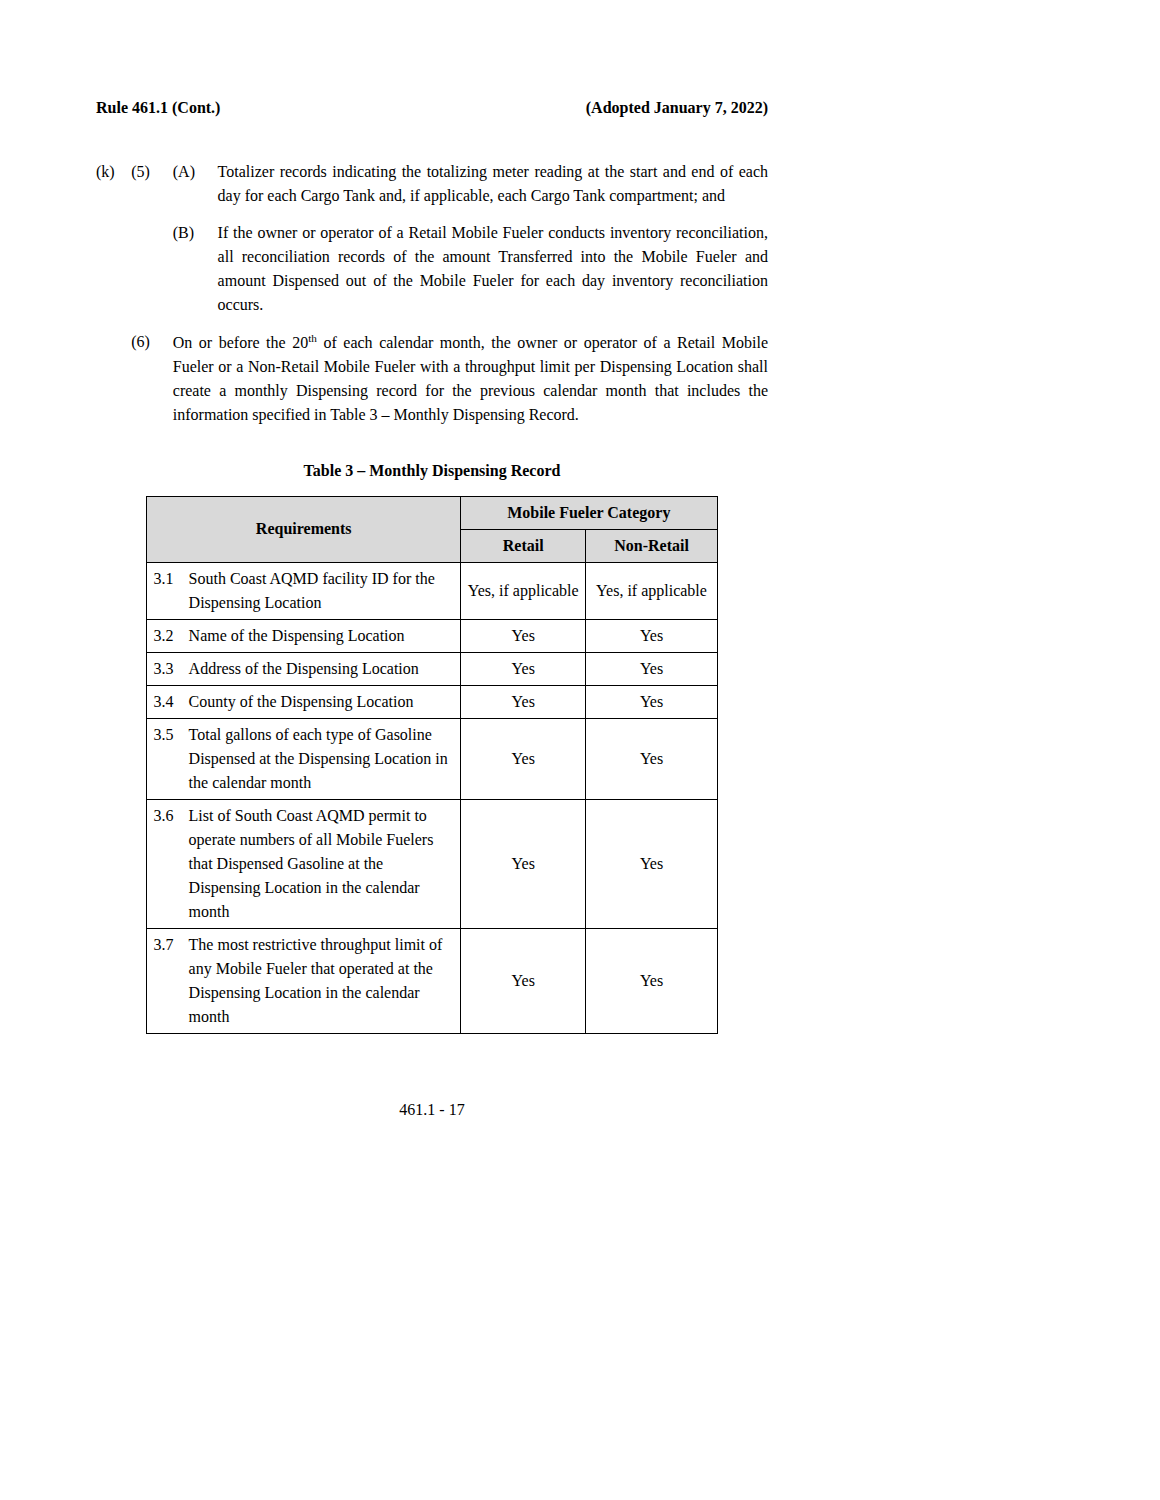Rule 461.1 (Cont.)
(Adopted January 7, 2022)
(k)
(5)
(A)
Totalizer records indicating the totalizing meter reading at the start and end of each day for each Cargo Tank and, if applicable, each Cargo Tank compartment; and
(B)
If the owner or operator of a Retail Mobile Fueler conducts inventory reconciliation, all reconciliation records of the amount Transferred into the Mobile Fueler and amount Dispensed out of the Mobile Fueler for each day inventory reconciliation occurs.
(6)
On or before the 20th of each calendar month, the owner or operator of a Retail Mobile Fueler or a Non-Retail Mobile Fueler with a throughput limit per Dispensing Location shall create a monthly Dispensing record for the previous calendar month that includes the information specified in Table 3 – Monthly Dispensing Record.
Table 3 – Monthly Dispensing Record
| Requirements | Mobile Fueler Category |
| --- | --- |
| Retail | Non-Retail |
| 3.1 South Coast AQMD facility ID for the Dispensing Location | Yes, if applicable | Yes, if applicable |
| 3.2 Name of the Dispensing Location | Yes | Yes |
| 3.3 Address of the Dispensing Location | Yes | Yes |
| 3.4 County of the Dispensing Location | Yes | Yes |
| 3.5 Total gallons of each type of Gasoline Dispensed at the Dispensing Location in the calendar month | Yes | Yes |
| 3.6 List of South Coast AQMD permit to operate numbers of all Mobile Fuelers that Dispensed Gasoline at the Dispensing Location in the calendar month | Yes | Yes |
| 3.7 The most restrictive throughput limit of any Mobile Fueler that operated at the Dispensing Location in the calendar month | Yes | Yes |
461.1 - 17